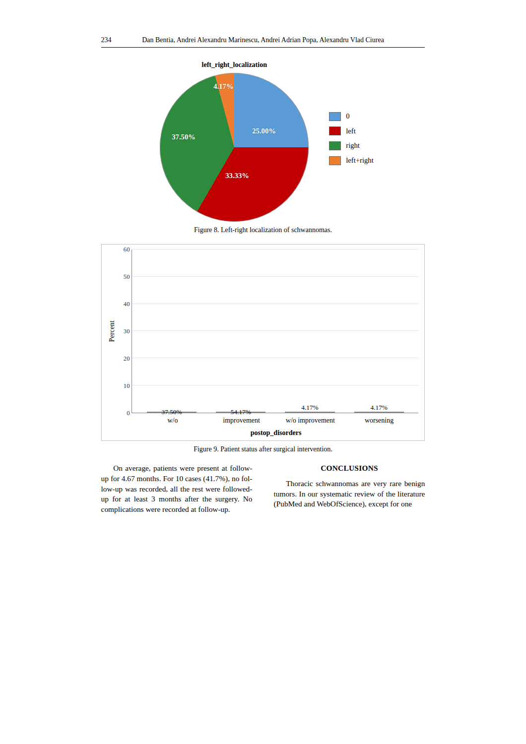234
Dan Bentia, Andrei Alexandru Marinescu, Andrei Adrian Popa, Alexandru Vlad Ciurea
left_right_localization
25.00% 33.33% 37.50% 4.17%
0
left
right
left+right
Figure 8. Left-right localization of schwannomas.
Percent
0 10 20 30 40 50 60
37.50%
54.17%
4.17%
4.17%
w/o
improvement
w/o improvement
worsening
postop_disorders
Figure 9. Patient status after surgical intervention.
On average, patients were present at follow-up for 4.67 months. For 10 cases (41.7%), no follow-up was recorded, all the rest were followed-up for at least 3 months after the surgery. No complications were recorded at follow-up.
Conclusions
Thoracic schwannomas are very rare benign tumors. In our systematic review of the literature (PubMed and WebOfScience), except for one